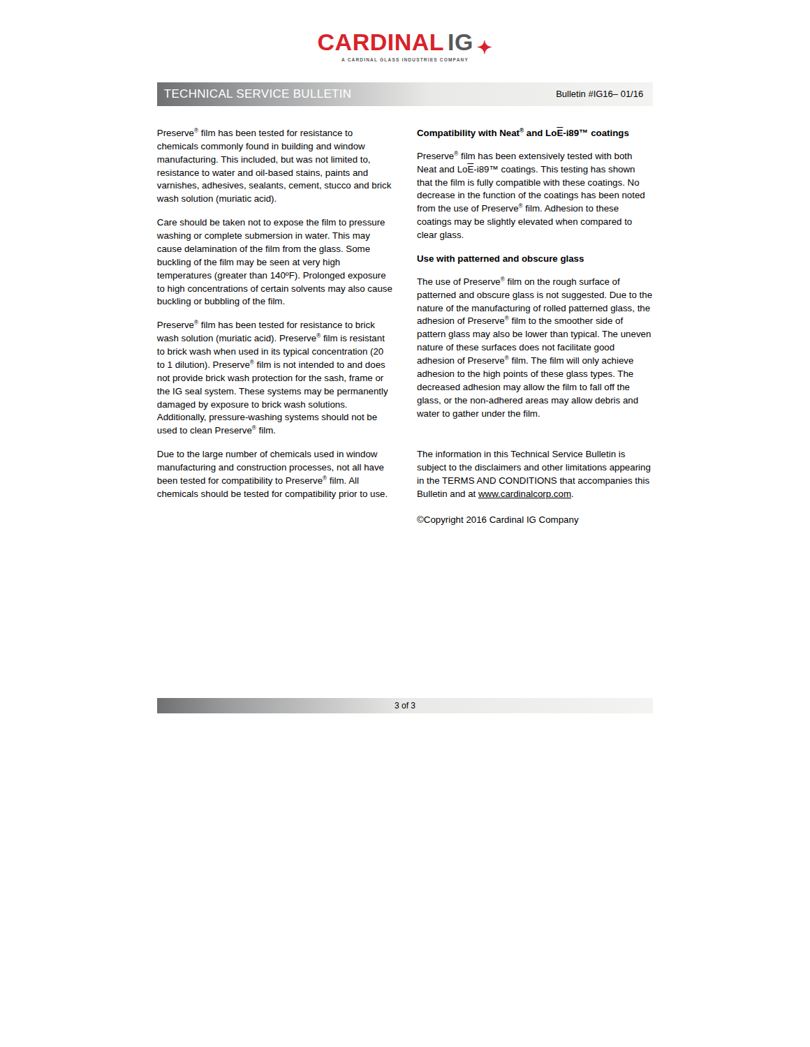CARDINAL IG ✦ A CARDINAL GLASS INDUSTRIES COMPANY
TECHNICAL SERVICE BULLETIN
Bulletin #IG16– 01/16
Preserve® film has been tested for resistance to chemicals commonly found in building and window manufacturing. This included, but was not limited to, resistance to water and oil-based stains, paints and varnishes, adhesives, sealants, cement, stucco and brick wash solution (muriatic acid).
Care should be taken not to expose the film to pressure washing or complete submersion in water. This may cause delamination of the film from the glass. Some buckling of the film may be seen at very high temperatures (greater than 140ºF). Prolonged exposure to high concentrations of certain solvents may also cause buckling or bubbling of the film.
Preserve® film has been tested for resistance to brick wash solution (muriatic acid). Preserve® film is resistant to brick wash when used in its typical concentration (20 to 1 dilution). Preserve® film is not intended to and does not provide brick wash protection for the sash, frame or the IG seal system. These systems may be permanently damaged by exposure to brick wash solutions. Additionally, pressure-washing systems should not be used to clean Preserve® film.
Due to the large number of chemicals used in window manufacturing and construction processes, not all have been tested for compatibility to Preserve® film. All chemicals should be tested for compatibility prior to use.
Compatibility with Neat® and LoE-i89™ coatings
Preserve® film has been extensively tested with both Neat and LoE-i89™ coatings. This testing has shown that the film is fully compatible with these coatings. No decrease in the function of the coatings has been noted from the use of Preserve® film. Adhesion to these coatings may be slightly elevated when compared to clear glass.
Use with patterned and obscure glass
The use of Preserve® film on the rough surface of patterned and obscure glass is not suggested. Due to the nature of the manufacturing of rolled patterned glass, the adhesion of Preserve® film to the smoother side of pattern glass may also be lower than typical. The uneven nature of these surfaces does not facilitate good adhesion of Preserve® film. The film will only achieve adhesion to the high points of these glass types. The decreased adhesion may allow the film to fall off the glass, or the non-adhered areas may allow debris and water to gather under the film.
The information in this Technical Service Bulletin is subject to the disclaimers and other limitations appearing in the TERMS AND CONDITIONS that accompanies this Bulletin and at www.cardinalcorp.com.
©Copyright 2016 Cardinal IG Company
3 of 3